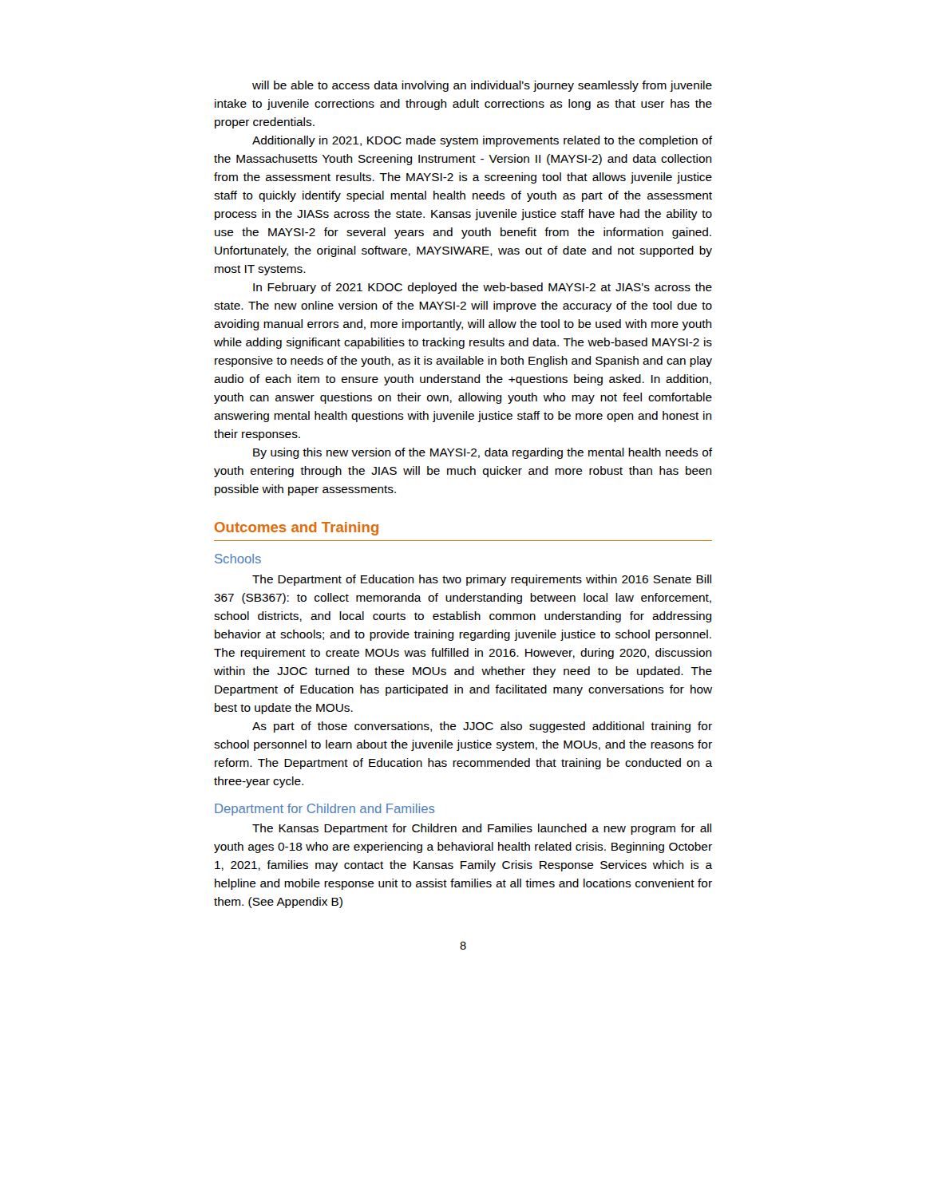will be able to access data involving an individual's journey seamlessly from juvenile intake to juvenile corrections and through adult corrections as long as that user has the proper credentials.
Additionally in 2021, KDOC made system improvements related to the completion of the Massachusetts Youth Screening Instrument - Version II (MAYSI-2) and data collection from the assessment results. The MAYSI-2 is a screening tool that allows juvenile justice staff to quickly identify special mental health needs of youth as part of the assessment process in the JIASs across the state. Kansas juvenile justice staff have had the ability to use the MAYSI-2 for several years and youth benefit from the information gained. Unfortunately, the original software, MAYSIWARE, was out of date and not supported by most IT systems.
In February of 2021 KDOC deployed the web-based MAYSI-2 at JIAS's across the state. The new online version of the MAYSI-2 will improve the accuracy of the tool due to avoiding manual errors and, more importantly, will allow the tool to be used with more youth while adding significant capabilities to tracking results and data. The web-based MAYSI-2 is responsive to needs of the youth, as it is available in both English and Spanish and can play audio of each item to ensure youth understand the +questions being asked. In addition, youth can answer questions on their own, allowing youth who may not feel comfortable answering mental health questions with juvenile justice staff to be more open and honest in their responses.
By using this new version of the MAYSI-2, data regarding the mental health needs of youth entering through the JIAS will be much quicker and more robust than has been possible with paper assessments.
Outcomes and Training
Schools
The Department of Education has two primary requirements within 2016 Senate Bill 367 (SB367): to collect memoranda of understanding between local law enforcement, school districts, and local courts to establish common understanding for addressing behavior at schools; and to provide training regarding juvenile justice to school personnel. The requirement to create MOUs was fulfilled in 2016. However, during 2020, discussion within the JJOC turned to these MOUs and whether they need to be updated. The Department of Education has participated in and facilitated many conversations for how best to update the MOUs.
As part of those conversations, the JJOC also suggested additional training for school personnel to learn about the juvenile justice system, the MOUs, and the reasons for reform. The Department of Education has recommended that training be conducted on a three-year cycle.
Department for Children and Families
The Kansas Department for Children and Families launched a new program for all youth ages 0-18 who are experiencing a behavioral health related crisis. Beginning October 1, 2021, families may contact the Kansas Family Crisis Response Services which is a helpline and mobile response unit to assist families at all times and locations convenient for them. (See Appendix B)
8